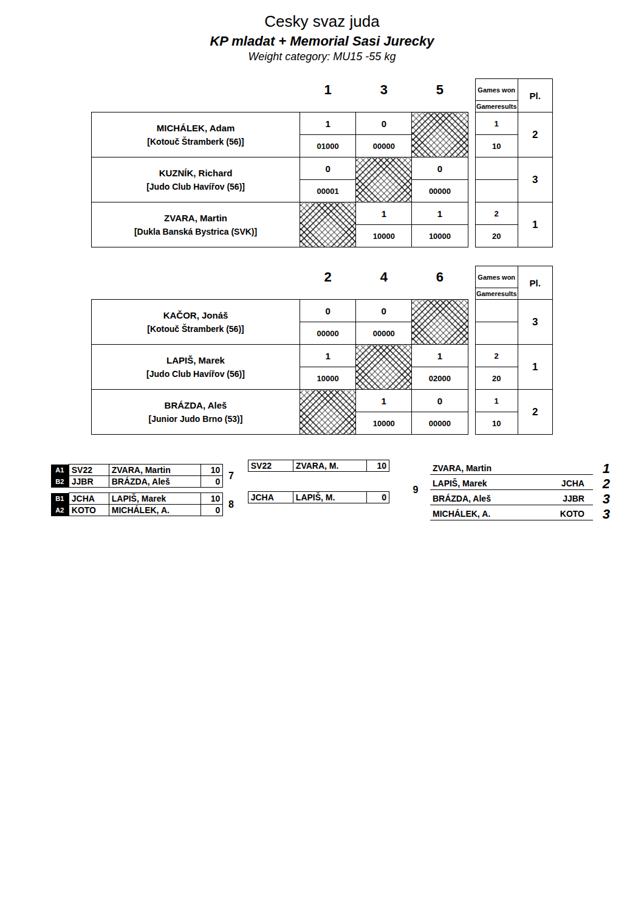Cesky svaz juda
KP mladat + Memorial Sasi Jurecky
Weight category: MU15 -55 kg
| | 1 | 3 | 5 | | Games won | Pl. |
| | | | | | Gameresults |
| MICHÁLEK, Adam [Kotouč Štramberk (56)] | 1 | 0 | | | 1 | 2 |
| 01000 | 00000 | 10 |
| KUZNÍK, Richard [Judo Club Havířov (56)] | 0 | | 0 | | | 3 |
| 00001 | 00000 | |
| ZVARA, Martin [Dukla Banská Bystrica (SVK)] | | 1 | 1 | | 2 | 1 |
| 10000 | 10000 | 20 |
| | 2 | 4 | 6 | | Games won | Pl. |
| | | | | | Gameresults |
| KAČOR, Jonáš [Kotouč Štramberk (56)] | 0 | 0 | | | | 3 |
| 00000 | 00000 | |
| LAPIŠ, Marek [Judo Club Havířov (56)] | 1 | | 1 | | 2 | 1 |
| 10000 | 02000 | 20 |
| BRÁZDA, Aleš [Junior Judo Brno (53)] | | 1 | 0 | | 1 | 2 |
| 10000 | 00000 | 10 |
| / A1 / SV22 / ZVARA, Martin / 10 / 7 / / B2 / JJBR / BRÁZDA, Aleš / 0 / / B1 / JCHA / LAPIŠ, Marek / 10 / 8 / / A2 / KOTO / MICHÁLEK, A. / 0 / | / SV22 / ZVARA, M. / 10 / / / JCHA / LAPIŠ, M. / 0 / | 9 | ZVARA, Martin 1 LAPIŠ, Marek JCHA 2 BRÁZDA, Aleš JJBR 3 MICHÁLEK, A. KOTO 3 |